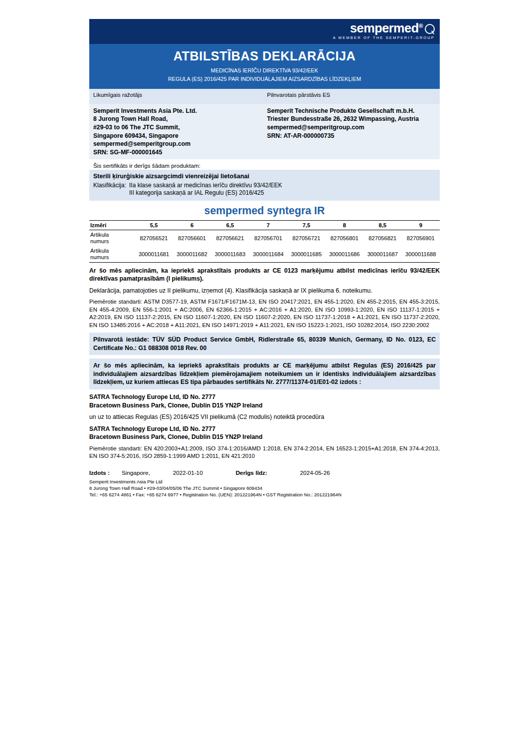sempermed®
A MEMBER OF THE SEMPERIT-GROUP
ATBILSTĪBAS DEKLARĀCIJA
MEDICĪNAS IERĪČU DIREKTĪVA 93/42/EEK
REGULA (ES) 2016/425 PAR INDIVIDUĀLAJIEM AIZSARDZĪBAS LĪDZEKĻIEM
Likumīgais ražotājs
Pilnvarotais pārstāvis ES
Semperit Investments Asia Pte. Ltd.
8 Jurong Town Hall Road,
#29-03 to 06 The JTC Summit,
Singapore 609434, Singapore
sempermed@semperitgroup.com
SRN: SG-MF-000001645
Semperit Technische Produkte Gesellschaft m.b.H.
Triester Bundesstraße 26, 2632 Wimpassing, Austria
sempermed@semperitgroup.com
SRN: AT-AR-000000735
Šis sertifikāts ir derīgs šādam produktam:
Sterili ķirurģiskie aizsargcimdi vienreizējai lietošanai
| Klasifikācija: | IIa klase saskaņā ar medicīnas ierīču direktīvu 93/42/EEK |
| | III kategorija saskaņā ar IAL Regulu (ES) 2016/425 |
sempermed syntegra IR
| Izmēri | 5,5 | 6 | 6,5 | 7 | 7,5 | 8 | 8,5 | 9 |
| --- | --- | --- | --- | --- | --- | --- | --- | --- |
| Artikula numurs | 827056521 | 827056601 | 827056621 | 827056701 | 827056721 | 827056801 | 827056821 | 827056901 |
| Artikula numurs | 3000011681 | 3000011682 | 3000011683 | 3000011684 | 3000011685 | 3000011686 | 3000011687 | 3000011688 |
Ar šo mēs apliecinām, ka iepriekš aprakstītais produkts ar CE 0123 marķējumu atbilst medicīnas ierīču 93/42/EEK direktīvas pamatprasībām (I pielikums).
Deklarācija, pamatojoties uz II pielikumu, izņemot (4). Klasifikācija saskaņā ar IX pielikuma 6. noteikumu.
Piemērotie standarti: ASTM D3577-19, ASTM F1671/F1671M-13, EN ISO 20417:2021, EN 455-1:2020, EN 455-2:2015, EN 455-3:2015, EN 455-4:2009, EN 556-1:2001 + AC:2006, EN 62366-1:2015 + AC:2016 + A1:2020, EN ISO 10993-1:2020, EN ISO 11137-1:2015 + A2:2019, EN ISO 11137-2:2015, EN ISO 11607-1:2020, EN ISO 11607-2:2020, EN ISO 11737-1:2018 + A1:2021, EN ISO 11737-2:2020, EN ISO 13485:2016 + AC:2018 + A11:2021, EN ISO 14971:2019 + A11:2021, EN ISO 15223-1:2021, ISO 10282:2014, ISO 2230:2002
Pilnvarotā iestāde: TÜV SÜD Product Service GmbH, Ridlerstraße 65, 80339 Munich, Germany, ID No. 0123, EC Certificate No.: G1 088308 0018 Rev. 00
Ar šo mēs apliecinām, ka iepriekš aprakstītais produkts ar CE marķējumu atbilst Regulas (ES) 2016/425 par individuālajiem aizsardzības līdzekļiem piemērojamajiem noteikumiem un ir identisks individuālajiem aizsardzības līdzekļiem, uz kuriem attiecas ES tipa pārbaudes sertifikāts Nr. 2777/11374-01/E01-02 izdots :
SATRA Technology Europe Ltd, ID No. 2777
Bracetown Business Park, Clonee, Dublin D15 YN2P Ireland
un uz to attiecas Regulas (ES) 2016/425 VII pielikumā (C2 modulis) noteiktā procedūra
SATRA Technology Europe Ltd, ID No. 2777
Bracetown Business Park, Clonee, Dublin D15 YN2P Ireland
Piemērotie standarti: EN 420:2003+A1:2009, ISO 374-1:2016/AMD 1:2018, EN 374-2:2014, EN 16523-1:2015+A1:2018, EN 374-4:2013, EN ISO 374-5:2016, ISO 2859-1:1999 AMD 1:2011, EN 421:2010
Izdots : Singapore, 2022-01-10 Derīgs līdz: 2024-05-26
Semperit Investments Asia Pte Ltd
8 Jurong Town Hall Road • #29-03/04/05/06 The JTC Summit • Singapore 609434
Tel.: +65 6274 4861 • Fax: +65 6274 6977 • Registration No. (UEN): 201221964N • GST Registration No.: 201221964N